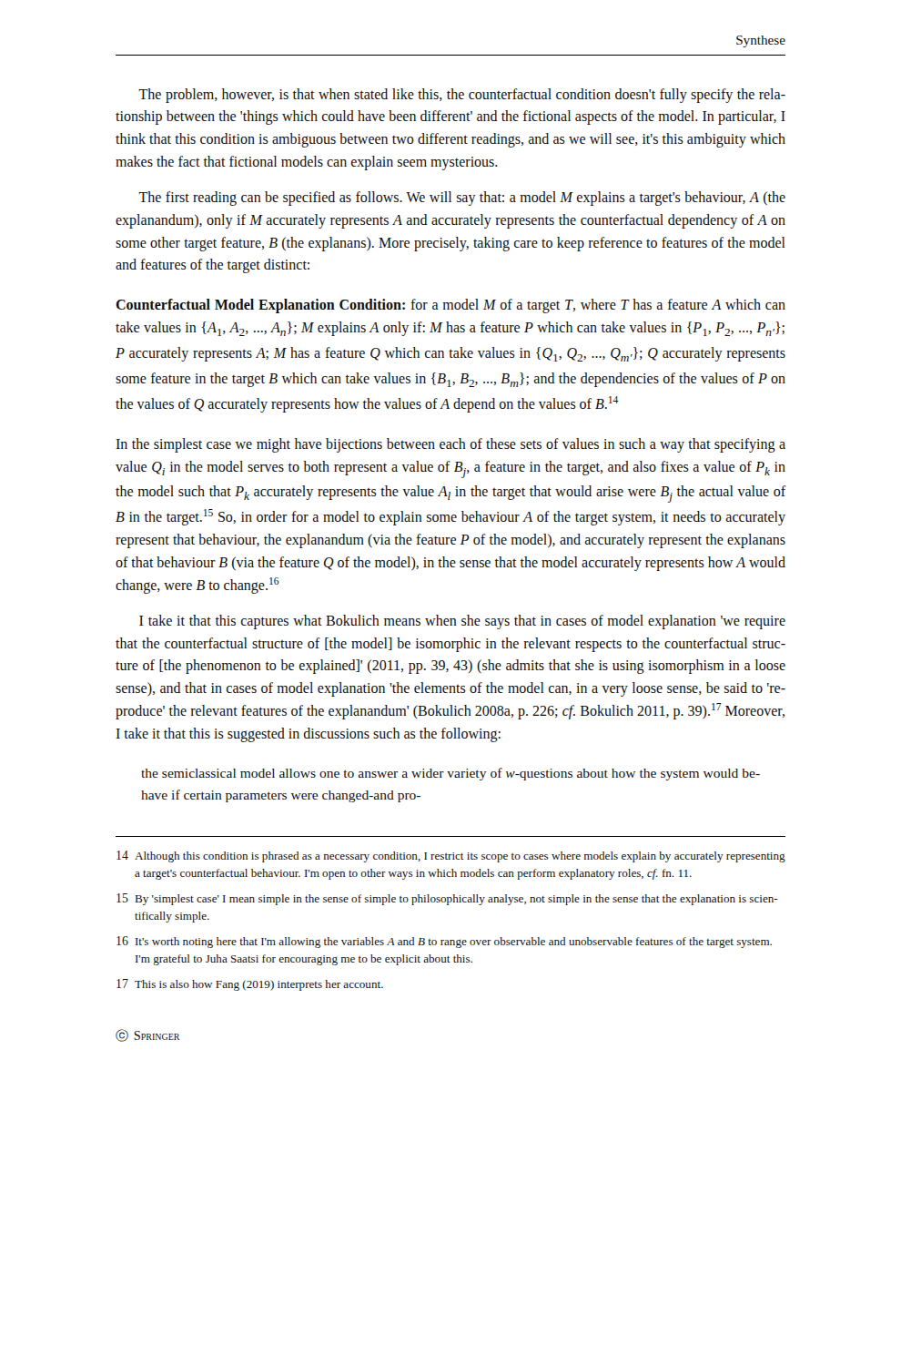Synthese
The problem, however, is that when stated like this, the counterfactual condition doesn't fully specify the relationship between the 'things which could have been different' and the fictional aspects of the model. In particular, I think that this condition is ambiguous between two different readings, and as we will see, it's this ambiguity which makes the fact that fictional models can explain seem mysterious.
The first reading can be specified as follows. We will say that: a model M explains a target's behaviour, A (the explanandum), only if M accurately represents A and accurately represents the counterfactual dependency of A on some other target feature, B (the explanans). More precisely, taking care to keep reference to features of the model and features of the target distinct:
Counterfactual Model Explanation Condition: for a model M of a target T, where T has a feature A which can take values in {A1, A2, ..., An}; M explains A only if: M has a feature P which can take values in {P1, P2, ..., Pn′}; P accurately represents A; M has a feature Q which can take values in {Q1, Q2, ..., Qm′}; Q accurately represents some feature in the target B which can take values in {B1, B2, ..., Bm}; and the dependencies of the values of P on the values of Q accurately represents how the values of A depend on the values of B.14
In the simplest case we might have bijections between each of these sets of values in such a way that specifying a value Qi in the model serves to both represent a value of Bj, a feature in the target, and also fixes a value of Pk in the model such that Pk accurately represents the value Al in the target that would arise were Bj the actual value of B in the target.15 So, in order for a model to explain some behaviour A of the target system, it needs to accurately represent that behaviour, the explanandum (via the feature P of the model), and accurately represent the explanans of that behaviour B (via the feature Q of the model), in the sense that the model accurately represents how A would change, were B to change.16
I take it that this captures what Bokulich means when she says that in cases of model explanation 'we require that the counterfactual structure of [the model] be isomorphic in the relevant respects to the counterfactual structure of [the phenomenon to be explained]' (2011, pp. 39, 43) (she admits that she is using isomorphism in a loose sense), and that in cases of model explanation 'the elements of the model can, in a very loose sense, be said to 'reproduce' the relevant features of the explanandum' (Bokulich 2008a, p. 226; cf. Bokulich 2011, p. 39).17 Moreover, I take it that this is suggested in discussions such as the following:
the semiclassical model allows one to answer a wider variety of w-questions about how the system would behave if certain parameters were changed-and pro-
14 Although this condition is phrased as a necessary condition, I restrict its scope to cases where models explain by accurately representing a target's counterfactual behaviour. I'm open to other ways in which models can perform explanatory roles, cf. fn. 11.
15 By 'simplest case' I mean simple in the sense of simple to philosophically analyse, not simple in the sense that the explanation is scientifically simple.
16 It's worth noting here that I'm allowing the variables A and B to range over observable and unobservable features of the target system. I'm grateful to Juha Saatsi for encouraging me to be explicit about this.
17 This is also how Fang (2019) interprets her account.
ⓒ Springer